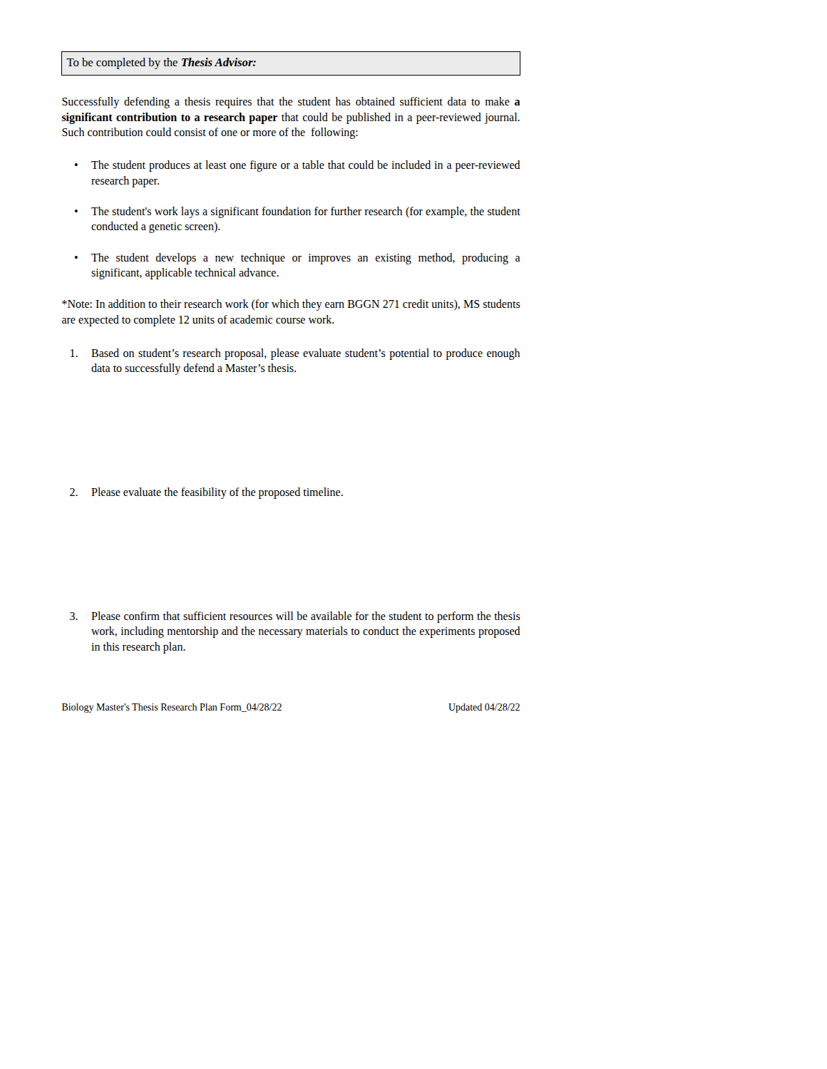To be completed by the Thesis Advisor:
Successfully defending a thesis requires that the student has obtained sufficient data to make a significant contribution to a research paper that could be published in a peer-reviewed journal. Such contribution could consist of one or more of the following:
The student produces at least one figure or a table that could be included in a peer-reviewed research paper.
The student's work lays a significant foundation for further research (for example, the student conducted a genetic screen).
The student develops a new technique or improves an existing method, producing a significant, applicable technical advance.
*Note: In addition to their research work (for which they earn BGGN 271 credit units), MS students are expected to complete 12 units of academic course work.
Based on student’s research proposal, please evaluate student’s potential to produce enough data to successfully defend a Master’s thesis.
Please evaluate the feasibility of the proposed timeline.
Please confirm that sufficient resources will be available for the student to perform the thesis work, including mentorship and the necessary materials to conduct the experiments proposed in this research plan.
Biology Master's Thesis Research Plan Form_04/28/22 Updated 04/28/22